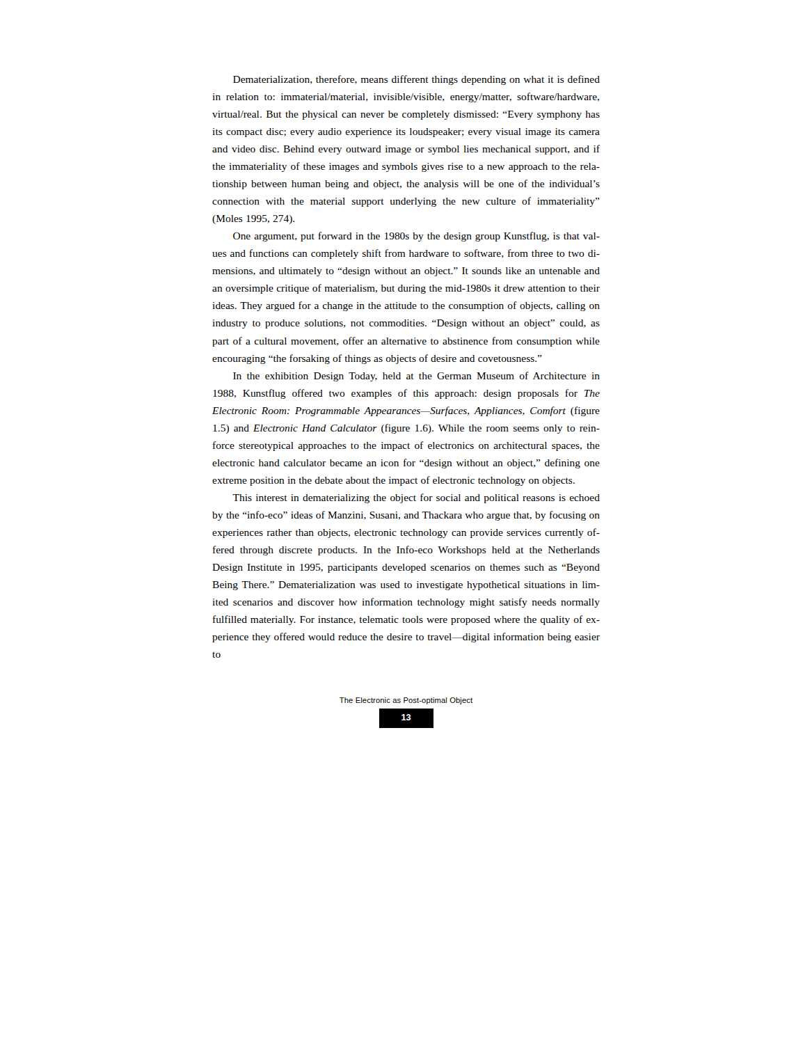Dematerialization, therefore, means different things depending on what it is defined in relation to: immaterial/material, invisible/visible, energy/matter, software/hardware, virtual/real. But the physical can never be completely dismissed: “Every symphony has its compact disc; every audio experience its loudspeaker; every visual image its camera and video disc. Behind every outward image or symbol lies mechanical support, and if the immateriality of these images and symbols gives rise to a new approach to the relationship between human being and object, the analysis will be one of the individual’s connection with the material support underlying the new culture of immateriality” (Moles 1995, 274).
One argument, put forward in the 1980s by the design group Kunstflug, is that values and functions can completely shift from hardware to software, from three to two dimensions, and ultimately to “design without an object.” It sounds like an untenable and an oversimple critique of materialism, but during the mid-1980s it drew attention to their ideas. They argued for a change in the attitude to the consumption of objects, calling on industry to produce solutions, not commodities. “Design without an object” could, as part of a cultural movement, offer an alternative to abstinence from consumption while encouraging “the forsaking of things as objects of desire and covetousness.”
In the exhibition Design Today, held at the German Museum of Architecture in 1988, Kunstflug offered two examples of this approach: design proposals for The Electronic Room: Programmable Appearances—Surfaces, Appliances, Comfort (figure 1.5) and Electronic Hand Calculator (figure 1.6). While the room seems only to reinforce stereotypical approaches to the impact of electronics on architectural spaces, the electronic hand calculator became an icon for “design without an object,” defining one extreme position in the debate about the impact of electronic technology on objects.
This interest in dematerializing the object for social and political reasons is echoed by the “info-eco” ideas of Manzini, Susani, and Thackara who argue that, by focusing on experiences rather than objects, electronic technology can provide services currently offered through discrete products. In the Info-eco Workshops held at the Netherlands Design Institute in 1995, participants developed scenarios on themes such as “Beyond Being There.” Dematerialization was used to investigate hypothetical situations in limited scenarios and discover how information technology might satisfy needs normally fulfilled materially. For instance, telematic tools were proposed where the quality of experience they offered would reduce the desire to travel—digital information being easier to
The Electronic as Post-optimal Object
13